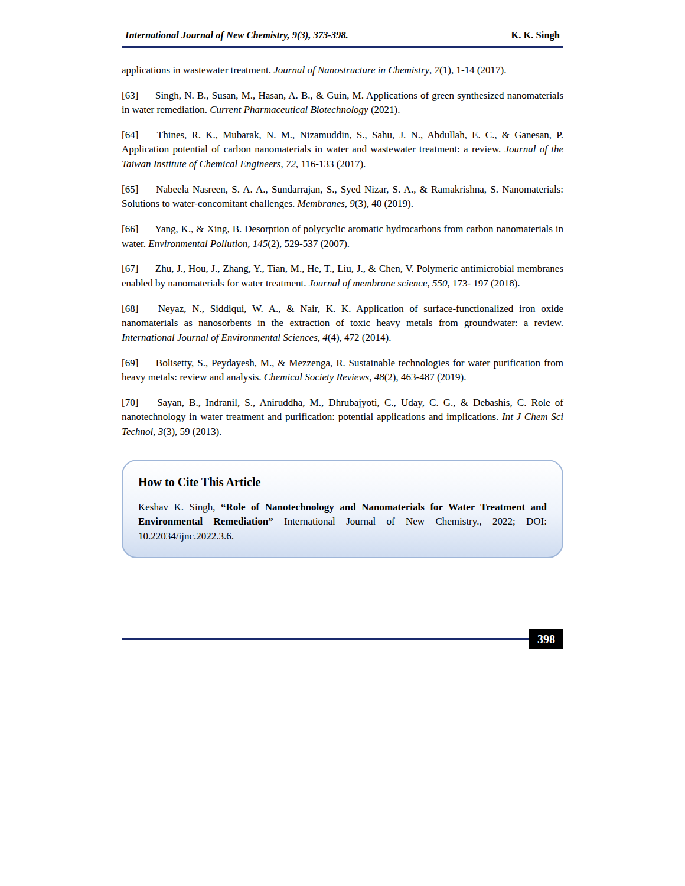International Journal of New Chemistry, 9(3), 373-398. K. K. Singh
applications in wastewater treatment. Journal of Nanostructure in Chemistry, 7(1), 1-14 (2017).
[63] Singh, N. B., Susan, M., Hasan, A. B., & Guin, M. Applications of green synthesized nanomaterials in water remediation. Current Pharmaceutical Biotechnology (2021).
[64] Thines, R. K., Mubarak, N. M., Nizamuddin, S., Sahu, J. N., Abdullah, E. C., & Ganesan, P. Application potential of carbon nanomaterials in water and wastewater treatment: a review. Journal of the Taiwan Institute of Chemical Engineers, 72, 116-133 (2017).
[65] Nabeela Nasreen, S. A. A., Sundarrajan, S., Syed Nizar, S. A., & Ramakrishna, S. Nanomaterials: Solutions to water-concomitant challenges. Membranes, 9(3), 40 (2019).
[66] Yang, K., & Xing, B. Desorption of polycyclic aromatic hydrocarbons from carbon nanomaterials in water. Environmental Pollution, 145(2), 529-537 (2007).
[67] Zhu, J., Hou, J., Zhang, Y., Tian, M., He, T., Liu, J., & Chen, V. Polymeric antimicrobial membranes enabled by nanomaterials for water treatment. Journal of membrane science, 550, 173- 197 (2018).
[68] Neyaz, N., Siddiqui, W. A., & Nair, K. K. Application of surface-functionalized iron oxide nanomaterials as nanosorbents in the extraction of toxic heavy metals from groundwater: a review. International Journal of Environmental Sciences, 4(4), 472 (2014).
[69] Bolisetty, S., Peydayesh, M., & Mezzenga, R. Sustainable technologies for water purification from heavy metals: review and analysis. Chemical Society Reviews, 48(2), 463-487 (2019).
[70] Sayan, B., Indranil, S., Aniruddha, M., Dhrubajyoti, C., Uday, C. G., & Debashis, C. Role of nanotechnology in water treatment and purification: potential applications and implications. Int J Chem Sci Technol, 3(3), 59 (2013).
How to Cite This Article
Keshav K. Singh, “Role of Nanotechnology and Nanomaterials for Water Treatment and Environmental Remediation” International Journal of New Chemistry., 2022; DOI: 10.22034/ijnc.2022.3.6.
398